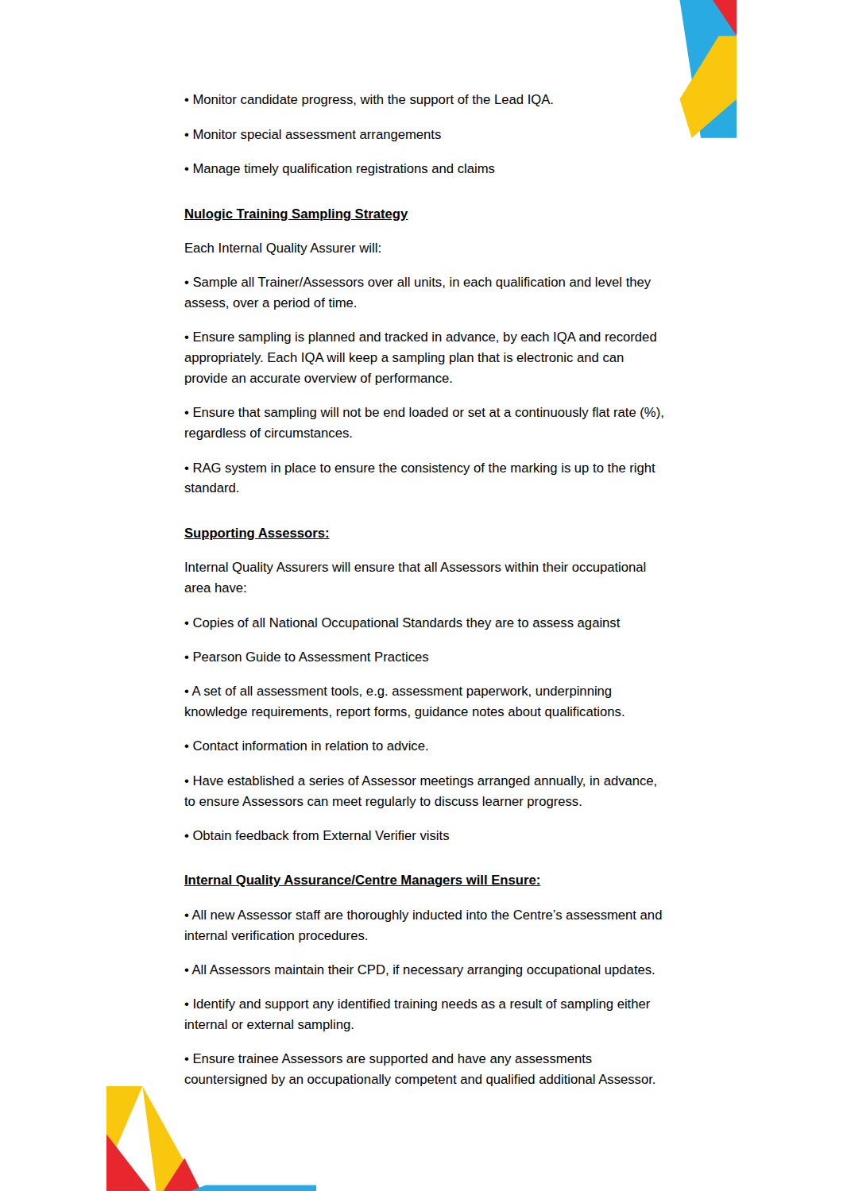• Monitor candidate progress, with the support of the Lead IQA.
• Monitor special assessment arrangements
• Manage timely qualification registrations and claims
Nulogic Training Sampling Strategy
Each Internal Quality Assurer will:
• Sample all Trainer/Assessors over all units, in each qualification and level they assess, over a period of time.
• Ensure sampling is planned and tracked in advance, by each IQA and recorded appropriately. Each IQA will keep a sampling plan that is electronic and can provide an accurate overview of performance.
• Ensure that sampling will not be end loaded or set at a continuously flat rate (%), regardless of circumstances.
• RAG system in place to ensure the consistency of the marking is up to the right standard.
Supporting Assessors:
Internal Quality Assurers will ensure that all Assessors within their occupational area have:
• Copies of all National Occupational Standards they are to assess against
• Pearson Guide to Assessment Practices
• A set of all assessment tools, e.g. assessment paperwork, underpinning knowledge requirements, report forms, guidance notes about qualifications.
• Contact information in relation to advice.
• Have established a series of Assessor meetings arranged annually, in advance, to ensure Assessors can meet regularly to discuss learner progress.
• Obtain feedback from External Verifier visits
Internal Quality Assurance/Centre Managers will Ensure:
• All new Assessor staff are thoroughly inducted into the Centre’s assessment and internal verification procedures.
• All Assessors maintain their CPD, if necessary arranging occupational updates.
• Identify and support any identified training needs as a result of sampling either internal or external sampling.
• Ensure trainee Assessors are supported and have any assessments countersigned by an occupationally competent and qualified additional Assessor.